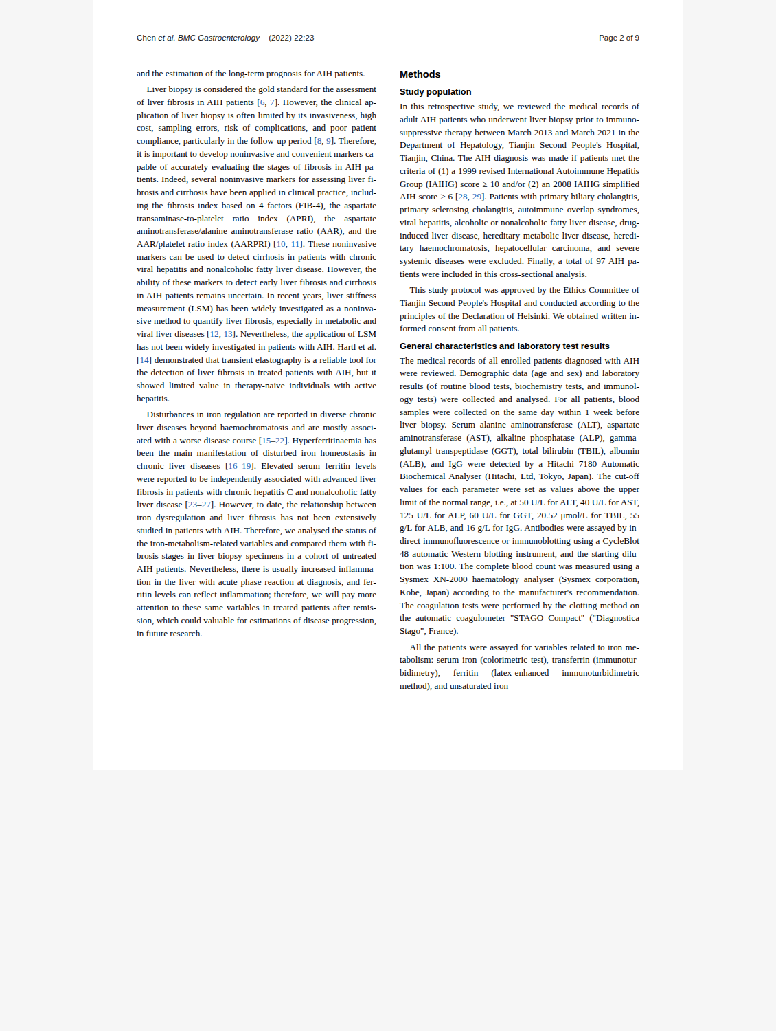Chen et al. BMC Gastroenterology (2022) 22:23
Page 2 of 9
and the estimation of the long-term prognosis for AIH patients.
Liver biopsy is considered the gold standard for the assessment of liver fibrosis in AIH patients [6, 7]. However, the clinical application of liver biopsy is often limited by its invasiveness, high cost, sampling errors, risk of complications, and poor patient compliance, particularly in the follow-up period [8, 9]. Therefore, it is important to develop noninvasive and convenient markers capable of accurately evaluating the stages of fibrosis in AIH patients. Indeed, several noninvasive markers for assessing liver fibrosis and cirrhosis have been applied in clinical practice, including the fibrosis index based on 4 factors (FIB-4), the aspartate transaminase-to-platelet ratio index (APRI), the aspartate aminotransferase/alanine aminotransferase ratio (AAR), and the AAR/platelet ratio index (AARPRI) [10, 11]. These noninvasive markers can be used to detect cirrhosis in patients with chronic viral hepatitis and nonalcoholic fatty liver disease. However, the ability of these markers to detect early liver fibrosis and cirrhosis in AIH patients remains uncertain. In recent years, liver stiffness measurement (LSM) has been widely investigated as a noninvasive method to quantify liver fibrosis, especially in metabolic and viral liver diseases [12, 13]. Nevertheless, the application of LSM has not been widely investigated in patients with AIH. Hartl et al. [14] demonstrated that transient elastography is a reliable tool for the detection of liver fibrosis in treated patients with AIH, but it showed limited value in therapy-naive individuals with active hepatitis.
Disturbances in iron regulation are reported in diverse chronic liver diseases beyond haemochromatosis and are mostly associated with a worse disease course [15–22]. Hyperferritinaemia has been the main manifestation of disturbed iron homeostasis in chronic liver diseases [16–19]. Elevated serum ferritin levels were reported to be independently associated with advanced liver fibrosis in patients with chronic hepatitis C and nonalcoholic fatty liver disease [23–27]. However, to date, the relationship between iron dysregulation and liver fibrosis has not been extensively studied in patients with AIH. Therefore, we analysed the status of the iron-metabolism-related variables and compared them with fibrosis stages in liver biopsy specimens in a cohort of untreated AIH patients. Nevertheless, there is usually increased inflammation in the liver with acute phase reaction at diagnosis, and ferritin levels can reflect inflammation; therefore, we will pay more attention to these same variables in treated patients after remission, which could valuable for estimations of disease progression, in future research.
Methods
Study population
In this retrospective study, we reviewed the medical records of adult AIH patients who underwent liver biopsy prior to immunosuppressive therapy between March 2013 and March 2021 in the Department of Hepatology, Tianjin Second People's Hospital, Tianjin, China. The AIH diagnosis was made if patients met the criteria of (1) a 1999 revised International Autoimmune Hepatitis Group (IAIHG) score ≥ 10 and/or (2) an 2008 IAIHG simplified AIH score ≥ 6 [28, 29]. Patients with primary biliary cholangitis, primary sclerosing cholangitis, autoimmune overlap syndromes, viral hepatitis, alcoholic or nonalcoholic fatty liver disease, drug-induced liver disease, hereditary metabolic liver disease, hereditary haemochromatosis, hepatocellular carcinoma, and severe systemic diseases were excluded. Finally, a total of 97 AIH patients were included in this cross-sectional analysis.
This study protocol was approved by the Ethics Committee of Tianjin Second People's Hospital and conducted according to the principles of the Declaration of Helsinki. We obtained written informed consent from all patients.
General characteristics and laboratory test results
The medical records of all enrolled patients diagnosed with AIH were reviewed. Demographic data (age and sex) and laboratory results (of routine blood tests, biochemistry tests, and immunology tests) were collected and analysed. For all patients, blood samples were collected on the same day within 1 week before liver biopsy. Serum alanine aminotransferase (ALT), aspartate aminotransferase (AST), alkaline phosphatase (ALP), gamma-glutamyl transpeptidase (GGT), total bilirubin (TBIL), albumin (ALB), and IgG were detected by a Hitachi 7180 Automatic Biochemical Analyser (Hitachi, Ltd, Tokyo, Japan). The cut-off values for each parameter were set as values above the upper limit of the normal range, i.e., at 50 U/L for ALT, 40 U/L for AST, 125 U/L for ALP, 60 U/L for GGT, 20.52 μmol/L for TBIL, 55 g/L for ALB, and 16 g/L for IgG. Antibodies were assayed by indirect immunofluorescence or immunoblotting using a CycleBlot 48 automatic Western blotting instrument, and the starting dilution was 1:100. The complete blood count was measured using a Sysmex XN-2000 haematology analyser (Sysmex corporation, Kobe, Japan) according to the manufacturer's recommendation. The coagulation tests were performed by the clotting method on the automatic coagulometer "STAGO Compact" ("Diagnostica Stago", France).
All the patients were assayed for variables related to iron metabolism: serum iron (colorimetric test), transferrin (immunoturbidimetry), ferritin (latex-enhanced immunoturbidimetric method), and unsaturated iron